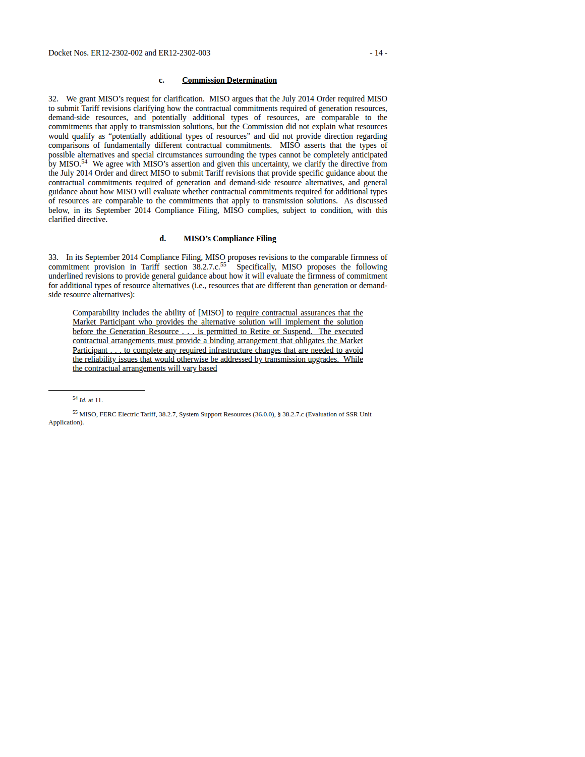Docket Nos. ER12-2302-002 and ER12-2302-003 - 14 -
c. Commission Determination
32. We grant MISO’s request for clarification. MISO argues that the July 2014 Order required MISO to submit Tariff revisions clarifying how the contractual commitments required of generation resources, demand-side resources, and potentially additional types of resources, are comparable to the commitments that apply to transmission solutions, but the Commission did not explain what resources would qualify as “potentially additional types of resources” and did not provide direction regarding comparisons of fundamentally different contractual commitments. MISO asserts that the types of possible alternatives and special circumstances surrounding the types cannot be completely anticipated by MISO.54 We agree with MISO’s assertion and given this uncertainty, we clarify the directive from the July 2014 Order and direct MISO to submit Tariff revisions that provide specific guidance about the contractual commitments required of generation and demand-side resource alternatives, and general guidance about how MISO will evaluate whether contractual commitments required for additional types of resources are comparable to the commitments that apply to transmission solutions. As discussed below, in its September 2014 Compliance Filing, MISO complies, subject to condition, with this clarified directive.
d. MISO’s Compliance Filing
33. In its September 2014 Compliance Filing, MISO proposes revisions to the comparable firmness of commitment provision in Tariff section 38.2.7.c.55 Specifically, MISO proposes the following underlined revisions to provide general guidance about how it will evaluate the firmness of commitment for additional types of resource alternatives (i.e., resources that are different than generation or demand-side resource alternatives):
Comparability includes the ability of [MISO] to require contractual assurances that the Market Participant who provides the alternative solution will implement the solution before the Generation Resource . . . is permitted to Retire or Suspend. The executed contractual arrangements must provide a binding arrangement that obligates the Market Participant . . . to complete any required infrastructure changes that are needed to avoid the reliability issues that would otherwise be addressed by transmission upgrades. While the contractual arrangements will vary based
54 Id. at 11.
55 MISO, FERC Electric Tariff, 38.2.7, System Support Resources (36.0.0), § 38.2.7.c (Evaluation of SSR Unit Application).